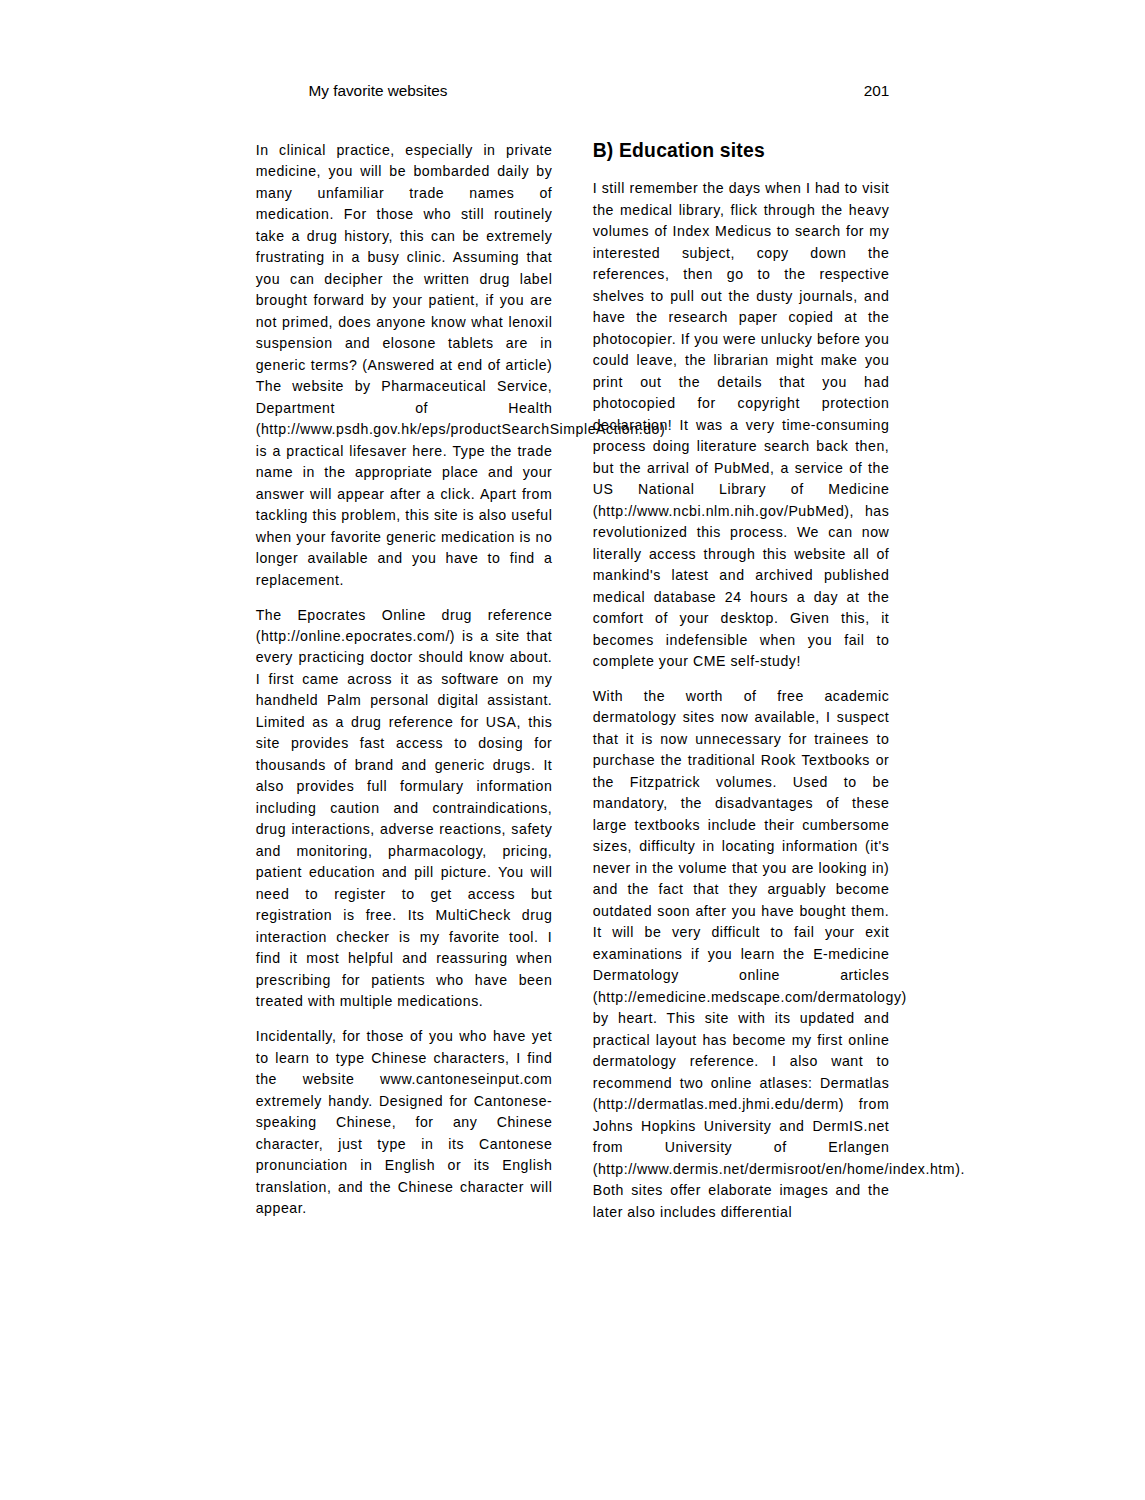My favorite websites 201
In clinical practice, especially in private medicine, you will be bombarded daily by many unfamiliar trade names of medication. For those who still routinely take a drug history, this can be extremely frustrating in a busy clinic. Assuming that you can decipher the written drug label brought forward by your patient, if you are not primed, does anyone know what lenoxil suspension and elosone tablets are in generic terms? (Answered at end of article) The website by Pharmaceutical Service, Department of Health (http://www.psdh.gov.hk/eps/productSearchSimpleAction.do) is a practical lifesaver here. Type the trade name in the appropriate place and your answer will appear after a click. Apart from tackling this problem, this site is also useful when your favorite generic medication is no longer available and you have to find a replacement.
The Epocrates Online drug reference (http://online.epocrates.com/) is a site that every practicing doctor should know about. I first came across it as software on my handheld Palm personal digital assistant. Limited as a drug reference for USA, this site provides fast access to dosing for thousands of brand and generic drugs. It also provides full formulary information including caution and contraindications, drug interactions, adverse reactions, safety and monitoring, pharmacology, pricing, patient education and pill picture. You will need to register to get access but registration is free. Its MultiCheck drug interaction checker is my favorite tool. I find it most helpful and reassuring when prescribing for patients who have been treated with multiple medications.
Incidentally, for those of you who have yet to learn to type Chinese characters, I find the website www.cantoneseinput.com extremely handy. Designed for Cantonese-speaking Chinese, for any Chinese character, just type in its Cantonese pronunciation in English or its English translation, and the Chinese character will appear.
B) Education sites
I still remember the days when I had to visit the medical library, flick through the heavy volumes of Index Medicus to search for my interested subject, copy down the references, then go to the respective shelves to pull out the dusty journals, and have the research paper copied at the photocopier. If you were unlucky before you could leave, the librarian might make you print out the details that you had photocopied for copyright protection declaration! It was a very time-consuming process doing literature search back then, but the arrival of PubMed, a service of the US National Library of Medicine (http://www.ncbi.nlm.nih.gov/PubMed), has revolutionized this process. We can now literally access through this website all of mankind's latest and archived published medical database 24 hours a day at the comfort of your desktop. Given this, it becomes indefensible when you fail to complete your CME self-study!
With the worth of free academic dermatology sites now available, I suspect that it is now unnecessary for trainees to purchase the traditional Rook Textbooks or the Fitzpatrick volumes. Used to be mandatory, the disadvantages of these large textbooks include their cumbersome sizes, difficulty in locating information (it's never in the volume that you are looking in) and the fact that they arguably become outdated soon after you have bought them. It will be very difficult to fail your exit examinations if you learn the E-medicine Dermatology online articles (http://emedicine.medscape.com/dermatology) by heart. This site with its updated and practical layout has become my first online dermatology reference. I also want to recommend two online atlases: Dermatlas (http://dermatlas.med.jhmi.edu/derm) from Johns Hopkins University and DermIS.net from University of Erlangen (http://www.dermis.net/dermisroot/en/home/index.htm). Both sites offer elaborate images and the later also includes differential